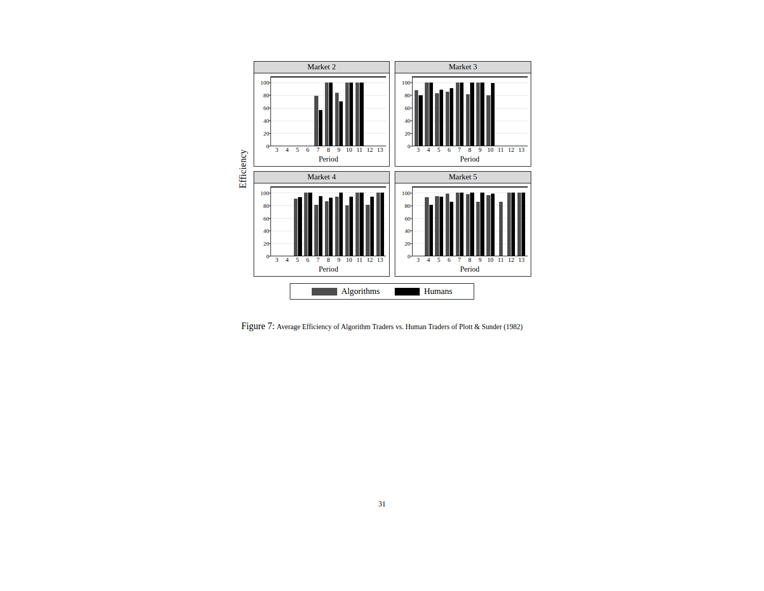Efficiency
Market 2
100
80
60
40
20
0
345678910111213
Period
Market 3
100
80
60
40
20
0
345678910111213
Period
Market 4
100
80
60
40
20
0
345678910111213
Period
Market 5
100
80
60
40
20
0
345678910111213
Period
Algorithms
Humans
Figure 7: Average Efficiency of Algorithm Traders vs. Human Traders of Plott & Sunder (1982)
31